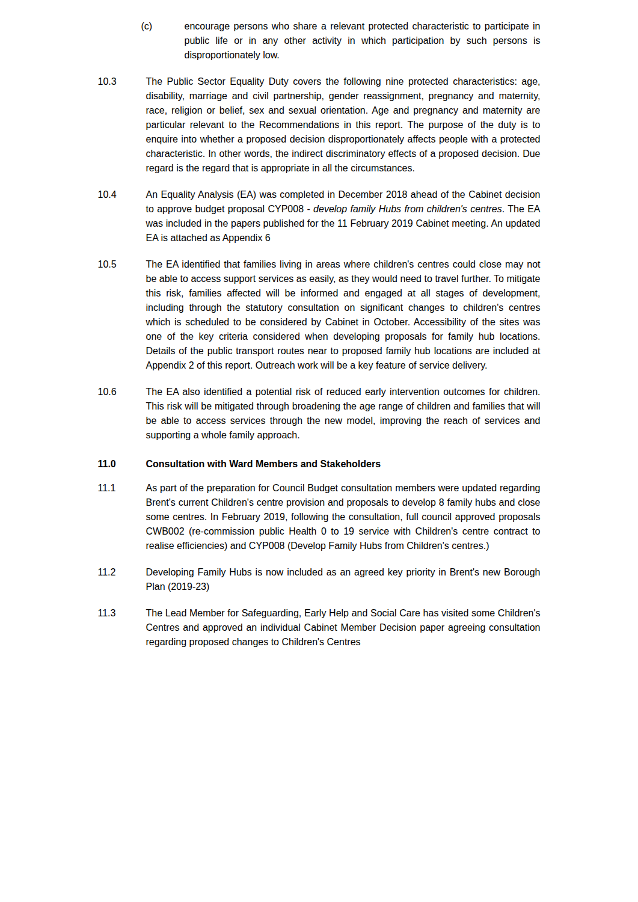(c)
encourage persons who share a relevant protected characteristic to participate in public life or in any other activity in which participation by such persons is disproportionately low.
10.3
The Public Sector Equality Duty covers the following nine protected characteristics: age, disability, marriage and civil partnership, gender reassignment, pregnancy and maternity, race, religion or belief, sex and sexual orientation. Age and pregnancy and maternity are particular relevant to the Recommendations in this report. The purpose of the duty is to enquire into whether a proposed decision disproportionately affects people with a protected characteristic. In other words, the indirect discriminatory effects of a proposed decision. Due regard is the regard that is appropriate in all the circumstances.
10.4
An Equality Analysis (EA) was completed in December 2018 ahead of the Cabinet decision to approve budget proposal CYP008 - develop family Hubs from children's centres. The EA was included in the papers published for the 11 February 2019 Cabinet meeting. An updated EA is attached as Appendix 6
10.5
The EA identified that families living in areas where children's centres could close may not be able to access support services as easily, as they would need to travel further. To mitigate this risk, families affected will be informed and engaged at all stages of development, including through the statutory consultation on significant changes to children's centres which is scheduled to be considered by Cabinet in October. Accessibility of the sites was one of the key criteria considered when developing proposals for family hub locations. Details of the public transport routes near to proposed family hub locations are included at Appendix 2 of this report. Outreach work will be a key feature of service delivery.
10.6
The EA also identified a potential risk of reduced early intervention outcomes for children. This risk will be mitigated through broadening the age range of children and families that will be able to access services through the new model, improving the reach of services and supporting a whole family approach.
11.0
Consultation with Ward Members and Stakeholders
11.1
As part of the preparation for Council Budget consultation members were updated regarding Brent's current Children's centre provision and proposals to develop 8 family hubs and close some centres. In February 2019, following the consultation, full council approved proposals CWB002 (re-commission public Health 0 to 19 service with Children's centre contract to realise efficiencies) and CYP008 (Develop Family Hubs from Children's centres.)
11.2
Developing Family Hubs is now included as an agreed key priority in Brent's new Borough Plan (2019-23)
11.3
The Lead Member for Safeguarding, Early Help and Social Care has visited some Children's Centres and approved an individual Cabinet Member Decision paper agreeing consultation regarding proposed changes to Children's Centres